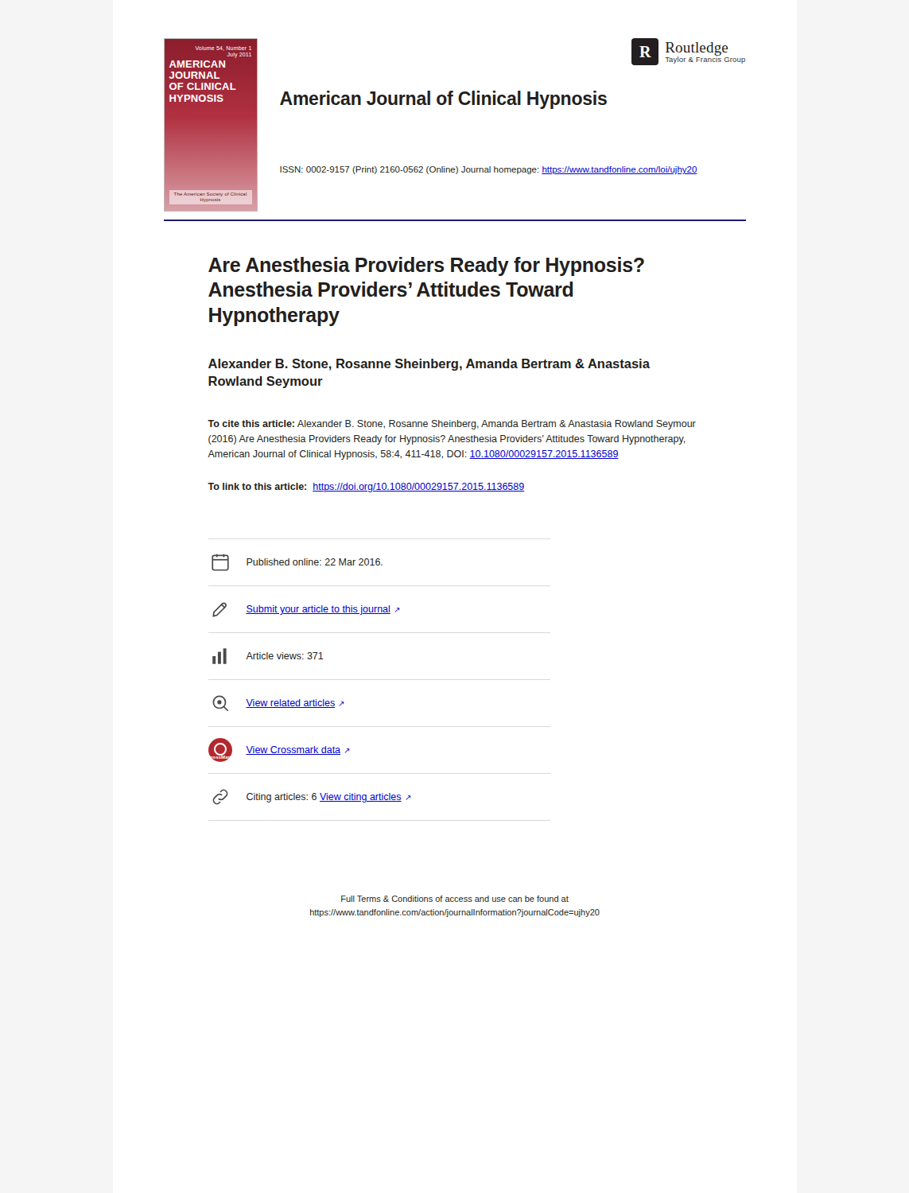Volume 54, Number 1
July 2011
American
Journal
of Clinical
Hypnosis
The American Society of Clinical Hypnosis
R
Routledge
Taylor & Francis Group
American Journal of Clinical Hypnosis
ISSN: 0002-9157 (Print) 2160-0562 (Online) Journal homepage: https://www.tandfonline.com/loi/ujhy20
Are Anesthesia Providers Ready for Hypnosis? Anesthesia Providers’ Attitudes Toward Hypnotherapy
Alexander B. Stone, Rosanne Sheinberg, Amanda Bertram & Anastasia Rowland Seymour
To cite this article: Alexander B. Stone, Rosanne Sheinberg, Amanda Bertram & Anastasia Rowland Seymour (2016) Are Anesthesia Providers Ready for Hypnosis? Anesthesia Providers’ Attitudes Toward Hypnotherapy, American Journal of Clinical Hypnosis, 58:4, 411-418, DOI: 10.1080/00029157.2015.1136589
To link to this article: https://doi.org/10.1080/00029157.2015.1136589
Published online: 22 Mar 2016.
Submit your article to this journal
Article views: 371
View related articles
CrossMark View Crossmark data
Citing articles: 6 View citing articles
Full Terms & Conditions of access and use can be found at
https://www.tandfonline.com/action/journalInformation?journalCode=ujhy20